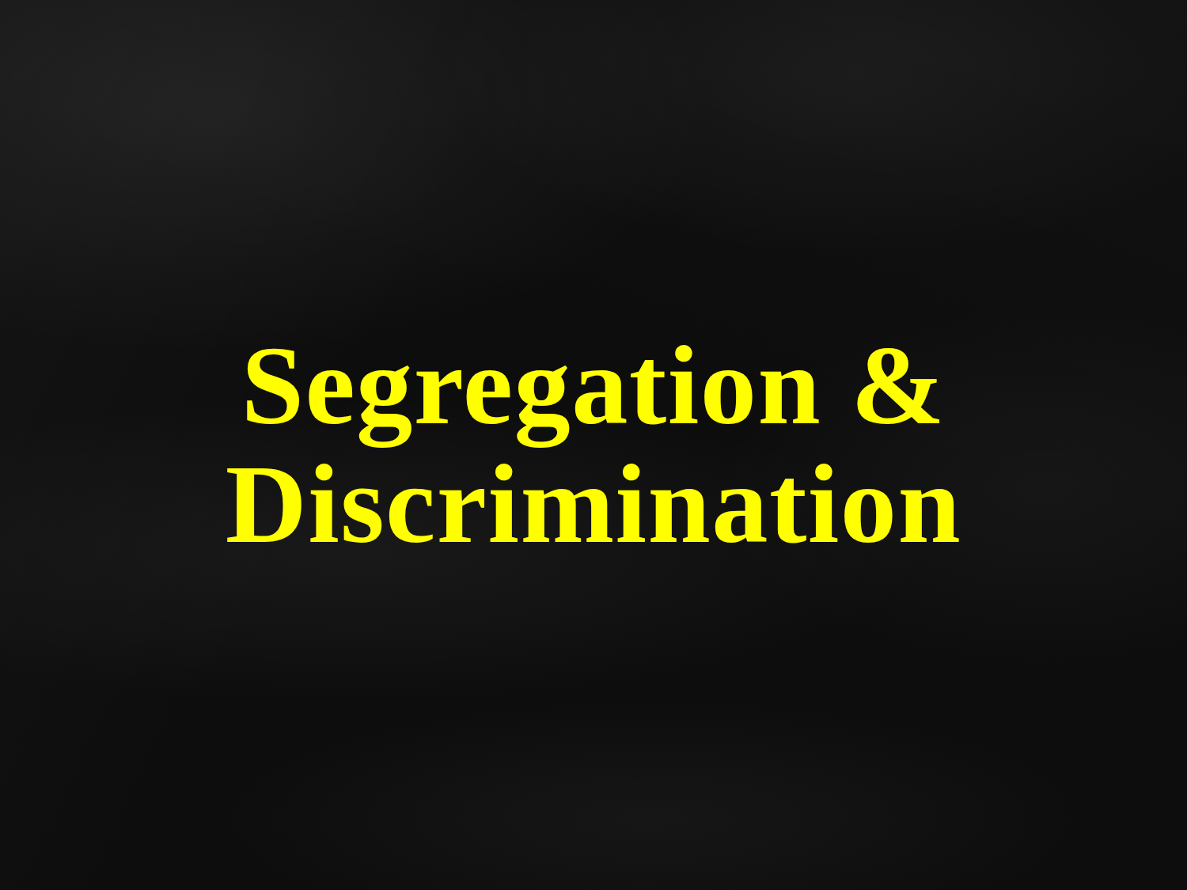Segregation &
Discrimination